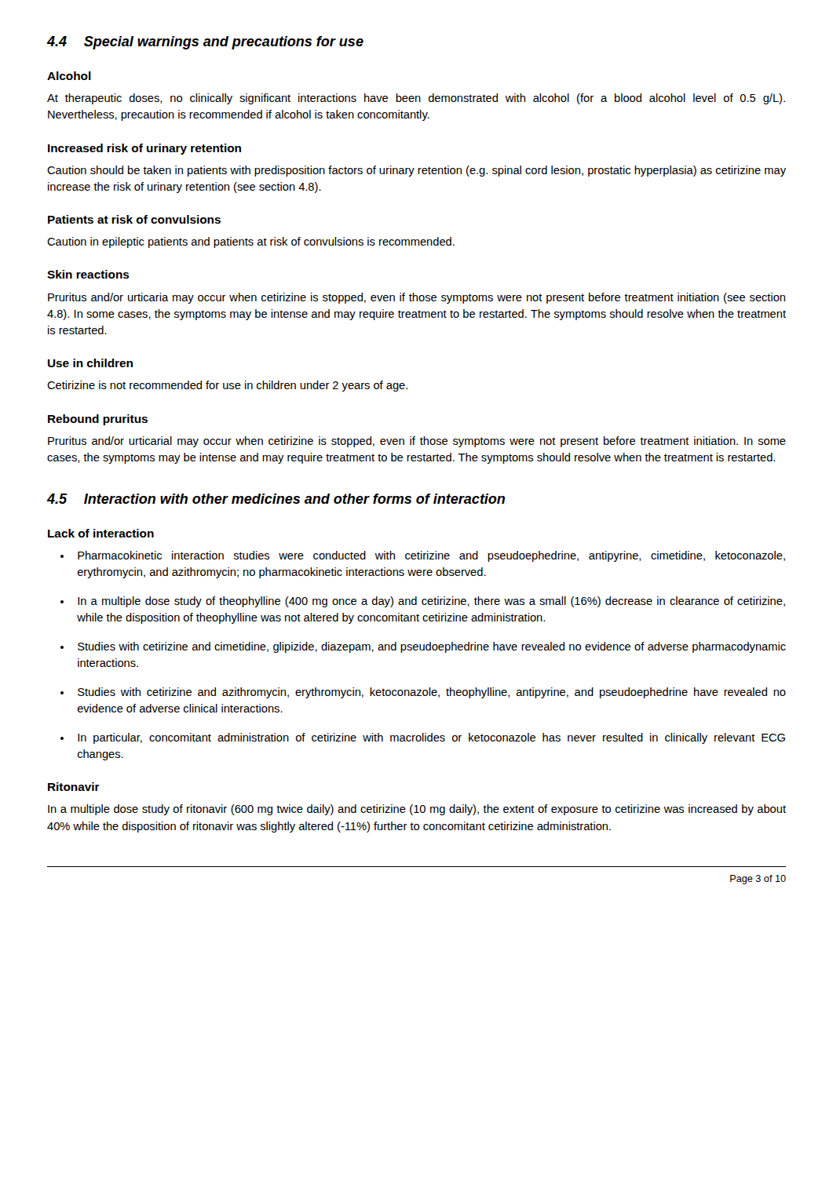4.4 Special warnings and precautions for use
Alcohol
At therapeutic doses, no clinically significant interactions have been demonstrated with alcohol (for a blood alcohol level of 0.5 g/L). Nevertheless, precaution is recommended if alcohol is taken concomitantly.
Increased risk of urinary retention
Caution should be taken in patients with predisposition factors of urinary retention (e.g. spinal cord lesion, prostatic hyperplasia) as cetirizine may increase the risk of urinary retention (see section 4.8).
Patients at risk of convulsions
Caution in epileptic patients and patients at risk of convulsions is recommended.
Skin reactions
Pruritus and/or urticaria may occur when cetirizine is stopped, even if those symptoms were not present before treatment initiation (see section 4.8). In some cases, the symptoms may be intense and may require treatment to be restarted. The symptoms should resolve when the treatment is restarted.
Use in children
Cetirizine is not recommended for use in children under 2 years of age.
Rebound pruritus
Pruritus and/or urticarial may occur when cetirizine is stopped, even if those symptoms were not present before treatment initiation. In some cases, the symptoms may be intense and may require treatment to be restarted. The symptoms should resolve when the treatment is restarted.
4.5 Interaction with other medicines and other forms of interaction
Lack of interaction
Pharmacokinetic interaction studies were conducted with cetirizine and pseudoephedrine, antipyrine, cimetidine, ketoconazole, erythromycin, and azithromycin; no pharmacokinetic interactions were observed.
In a multiple dose study of theophylline (400 mg once a day) and cetirizine, there was a small (16%) decrease in clearance of cetirizine, while the disposition of theophylline was not altered by concomitant cetirizine administration.
Studies with cetirizine and cimetidine, glipizide, diazepam, and pseudoephedrine have revealed no evidence of adverse pharmacodynamic interactions.
Studies with cetirizine and azithromycin, erythromycin, ketoconazole, theophylline, antipyrine, and pseudoephedrine have revealed no evidence of adverse clinical interactions.
In particular, concomitant administration of cetirizine with macrolides or ketoconazole has never resulted in clinically relevant ECG changes.
Ritonavir
In a multiple dose study of ritonavir (600 mg twice daily) and cetirizine (10 mg daily), the extent of exposure to cetirizine was increased by about 40% while the disposition of ritonavir was slightly altered (-11%) further to concomitant cetirizine administration.
Page 3 of 10